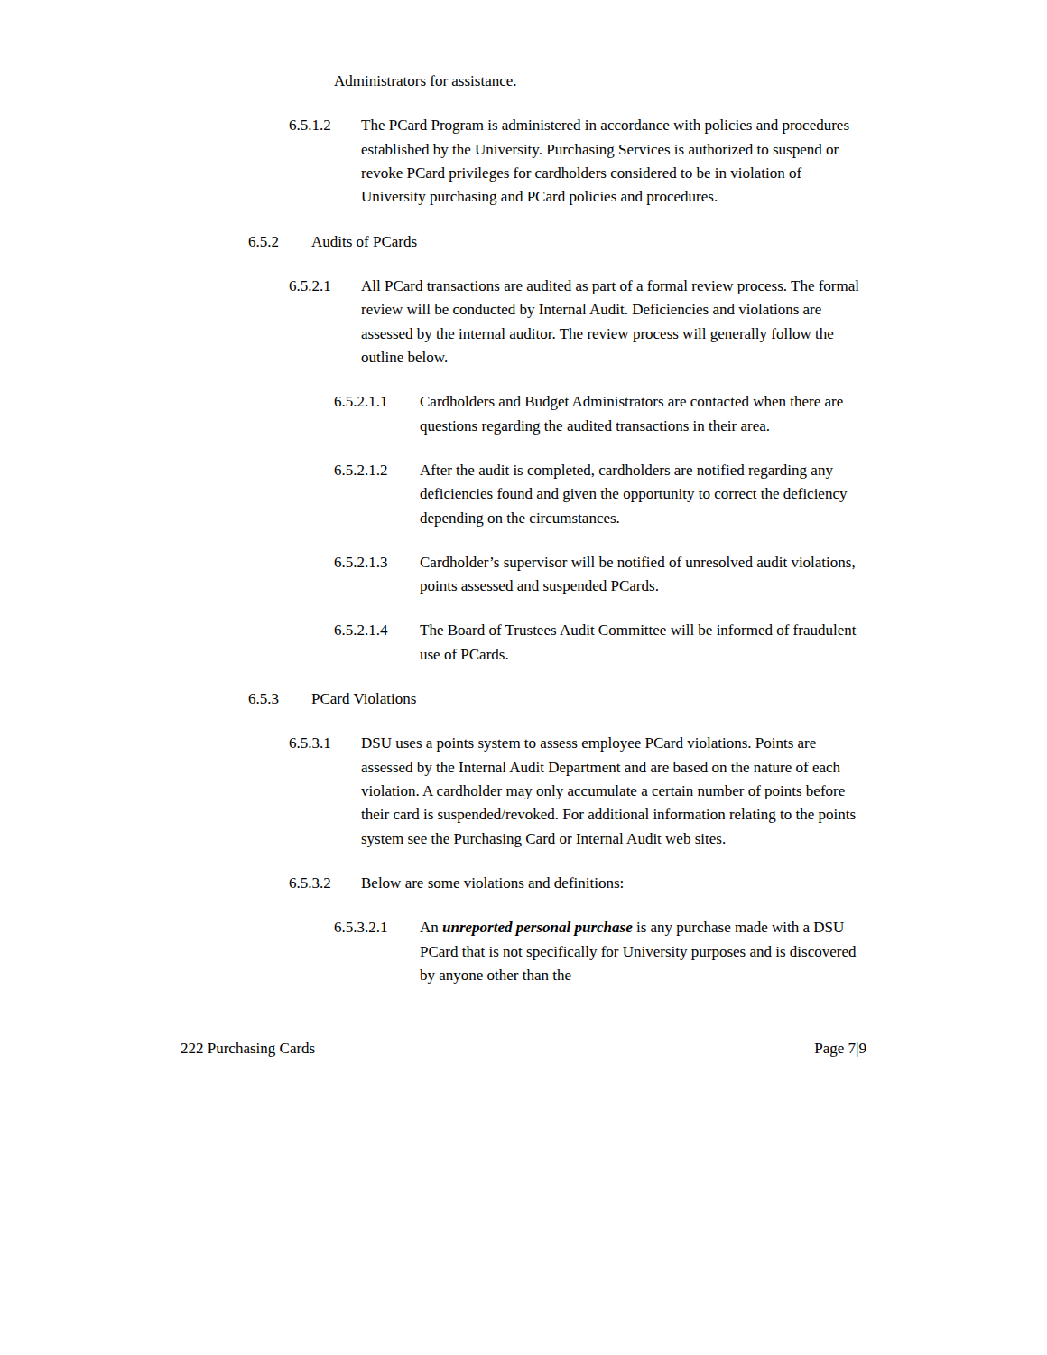Administrators for assistance.
6.5.1.2
The PCard Program is administered in accordance with policies and procedures established by the University. Purchasing Services is authorized to suspend or revoke PCard privileges for cardholders considered to be in violation of University purchasing and PCard policies and procedures.
6.5.2
Audits of PCards
6.5.2.1
All PCard transactions are audited as part of a formal review process. The formal review will be conducted by Internal Audit. Deficiencies and violations are assessed by the internal auditor. The review process will generally follow the outline below.
6.5.2.1.1
Cardholders and Budget Administrators are contacted when there are questions regarding the audited transactions in their area.
6.5.2.1.2
After the audit is completed, cardholders are notified regarding any deficiencies found and given the opportunity to correct the deficiency depending on the circumstances.
6.5.2.1.3
Cardholder’s supervisor will be notified of unresolved audit violations, points assessed and suspended PCards.
6.5.2.1.4
The Board of Trustees Audit Committee will be informed of fraudulent use of PCards.
6.5.3
PCard Violations
6.5.3.1
DSU uses a points system to assess employee PCard violations. Points are assessed by the Internal Audit Department and are based on the nature of each violation. A cardholder may only accumulate a certain number of points before their card is suspended/revoked. For additional information relating to the points system see the Purchasing Card or Internal Audit web sites.
6.5.3.2
Below are some violations and definitions:
6.5.3.2.1
An unreported personal purchase is any purchase made with a DSU PCard that is not specifically for University purposes and is discovered by anyone other than the
222 Purchasing Cards
Page 7|9